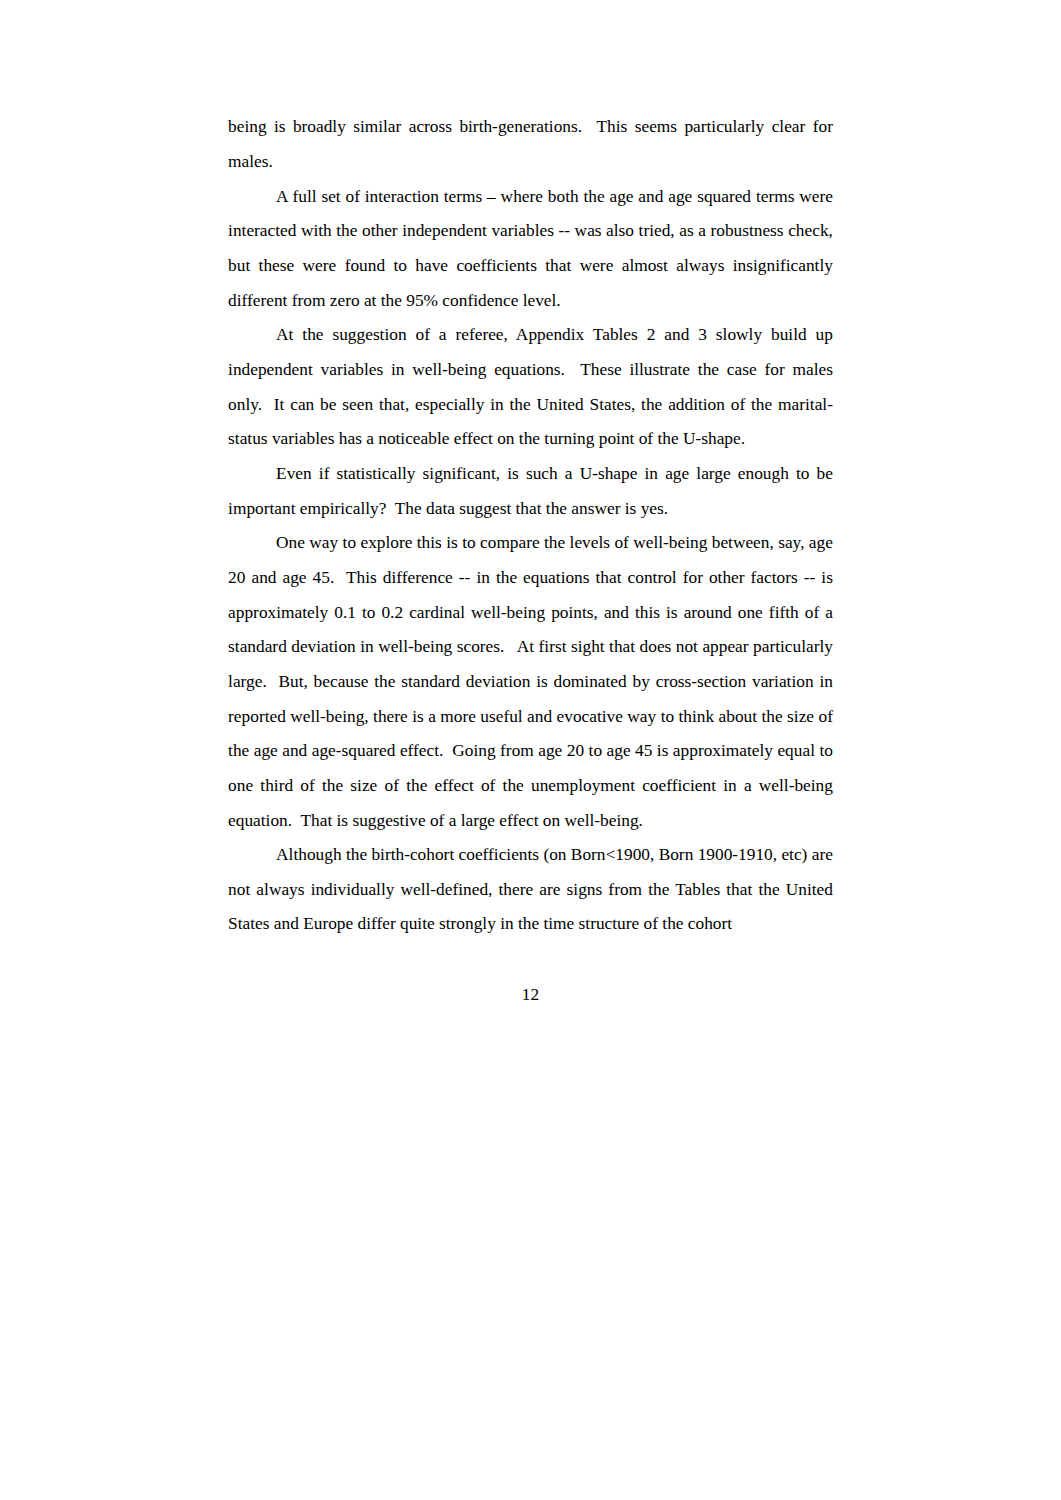being is broadly similar across birth-generations. This seems particularly clear for males.
A full set of interaction terms – where both the age and age squared terms were interacted with the other independent variables -- was also tried, as a robustness check, but these were found to have coefficients that were almost always insignificantly different from zero at the 95% confidence level.
At the suggestion of a referee, Appendix Tables 2 and 3 slowly build up independent variables in well-being equations. These illustrate the case for males only. It can be seen that, especially in the United States, the addition of the marital-status variables has a noticeable effect on the turning point of the U-shape.
Even if statistically significant, is such a U-shape in age large enough to be important empirically? The data suggest that the answer is yes.
One way to explore this is to compare the levels of well-being between, say, age 20 and age 45. This difference -- in the equations that control for other factors -- is approximately 0.1 to 0.2 cardinal well-being points, and this is around one fifth of a standard deviation in well-being scores. At first sight that does not appear particularly large. But, because the standard deviation is dominated by cross-section variation in reported well-being, there is a more useful and evocative way to think about the size of the age and age-squared effect. Going from age 20 to age 45 is approximately equal to one third of the size of the effect of the unemployment coefficient in a well-being equation. That is suggestive of a large effect on well-being.
Although the birth-cohort coefficients (on Born<1900, Born 1900-1910, etc) are not always individually well-defined, there are signs from the Tables that the United States and Europe differ quite strongly in the time structure of the cohort
12